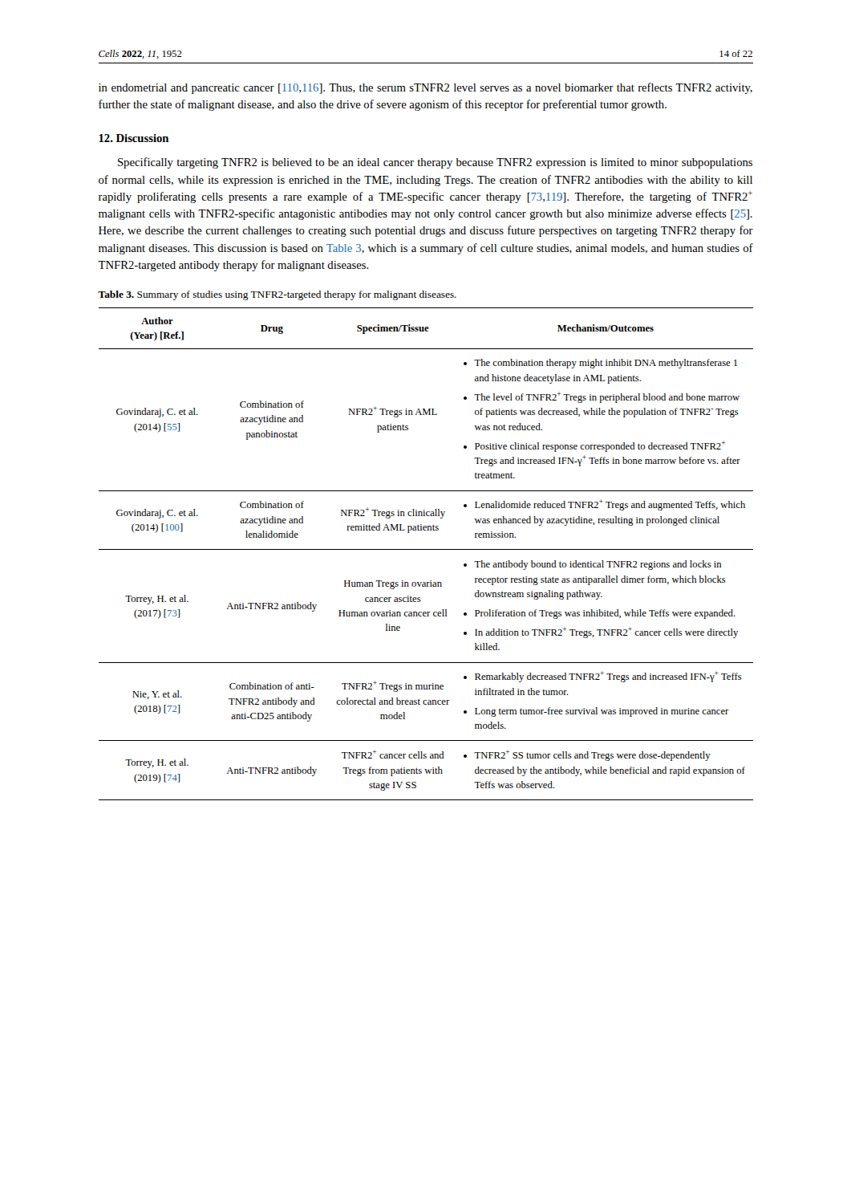Cells 2022, 11, 1952 14 of 22
in endometrial and pancreatic cancer [110,116]. Thus, the serum sTNFR2 level serves as a novel biomarker that reflects TNFR2 activity, further the state of malignant disease, and also the drive of severe agonism of this receptor for preferential tumor growth.
12. Discussion
Specifically targeting TNFR2 is believed to be an ideal cancer therapy because TNFR2 expression is limited to minor subpopulations of normal cells, while its expression is enriched in the TME, including Tregs. The creation of TNFR2 antibodies with the ability to kill rapidly proliferating cells presents a rare example of a TME-specific cancer therapy [73,119]. Therefore, the targeting of TNFR2+ malignant cells with TNFR2-specific antagonistic antibodies may not only control cancer growth but also minimize adverse effects [25]. Here, we describe the current challenges to creating such potential drugs and discuss future perspectives on targeting TNFR2 therapy for malignant diseases. This discussion is based on Table 3, which is a summary of cell culture studies, animal models, and human studies of TNFR2-targeted antibody therapy for malignant diseases.
Table 3. Summary of studies using TNFR2-targeted therapy for malignant diseases.
| Author (Year) [Ref.] | Drug | Specimen/Tissue | Mechanism/Outcomes |
| --- | --- | --- | --- |
| Govindaraj, C. et al. (2014) [ 55 ] | Combination of azacytidine and panobinostat | NFR2 + Tregs in AML patients | The combination therapy might inhibit DNA methyltransferase 1 and histone deacetylase in AML patients. The level of TNFR2 + Tregs in peripheral blood and bone marrow of patients was decreased, while the population of TNFR2 - Tregs was not reduced. Positive clinical response corresponded to decreased TNFR2 + Tregs and increased IFN-γ + Teffs in bone marrow before vs. after treatment. |
| Govindaraj, C. et al. (2014) [ 100 ] | Combination of azacytidine and lenalidomide | NFR2 + Tregs in clinically remitted AML patients | Lenalidomide reduced TNFR2 + Tregs and augmented Teffs, which was enhanced by azacytidine, resulting in prolonged clinical remission. |
| Torrey, H. et al. (2017) [ 73 ] | Anti-TNFR2 antibody | Human Tregs in ovarian cancer ascites Human ovarian cancer cell line | The antibody bound to identical TNFR2 regions and locks in receptor resting state as antiparallel dimer form, which blocks downstream signaling pathway. Proliferation of Tregs was inhibited, while Teffs were expanded. In addition to TNFR2 + Tregs, TNFR2 + cancer cells were directly killed. |
| Nie, Y. et al. (2018) [ 72 ] | Combination of anti-TNFR2 antibody and anti-CD25 antibody | TNFR2 + Tregs in murine colorectal and breast cancer model | Remarkably decreased TNFR2 + Tregs and increased IFN-γ + Teffs infiltrated in the tumor. Long term tumor-free survival was improved in murine cancer models. |
| Torrey, H. et al. (2019) [ 74 ] | Anti-TNFR2 antibody | TNFR2 + cancer cells and Tregs from patients with stage IV SS | TNFR2 + SS tumor cells and Tregs were dose-dependently decreased by the antibody, while beneficial and rapid expansion of Teffs was observed. |